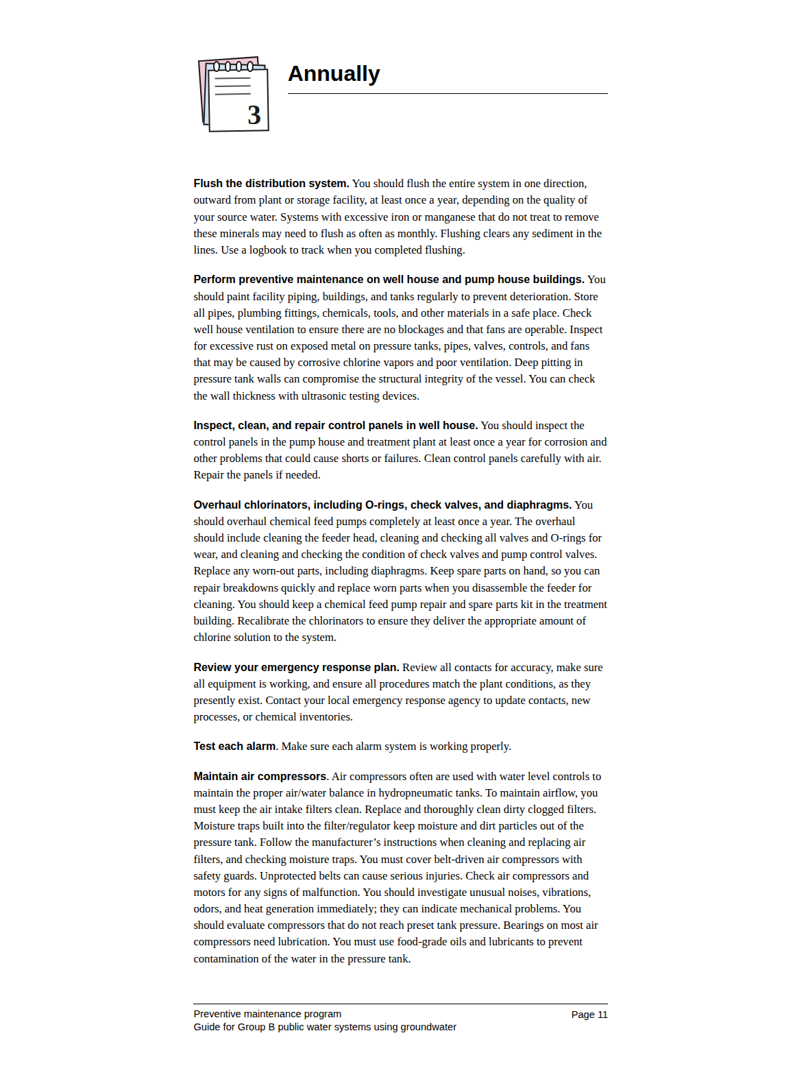3
Annually
Flush the distribution system. You should flush the entire system in one direction, outward from plant or storage facility, at least once a year, depending on the quality of your source water. Systems with excessive iron or manganese that do not treat to remove these minerals may need to flush as often as monthly. Flushing clears any sediment in the lines. Use a logbook to track when you completed flushing.
Perform preventive maintenance on well house and pump house buildings. You should paint facility piping, buildings, and tanks regularly to prevent deterioration. Store all pipes, plumbing fittings, chemicals, tools, and other materials in a safe place. Check well house ventilation to ensure there are no blockages and that fans are operable. Inspect for excessive rust on exposed metal on pressure tanks, pipes, valves, controls, and fans that may be caused by corrosive chlorine vapors and poor ventilation. Deep pitting in pressure tank walls can compromise the structural integrity of the vessel. You can check the wall thickness with ultrasonic testing devices.
Inspect, clean, and repair control panels in well house. You should inspect the control panels in the pump house and treatment plant at least once a year for corrosion and other problems that could cause shorts or failures. Clean control panels carefully with air. Repair the panels if needed.
Overhaul chlorinators, including O-rings, check valves, and diaphragms. You should overhaul chemical feed pumps completely at least once a year. The overhaul should include cleaning the feeder head, cleaning and checking all valves and O-rings for wear, and cleaning and checking the condition of check valves and pump control valves. Replace any worn-out parts, including diaphragms. Keep spare parts on hand, so you can repair breakdowns quickly and replace worn parts when you disassemble the feeder for cleaning. You should keep a chemical feed pump repair and spare parts kit in the treatment building. Recalibrate the chlorinators to ensure they deliver the appropriate amount of chlorine solution to the system.
Review your emergency response plan. Review all contacts for accuracy, make sure all equipment is working, and ensure all procedures match the plant conditions, as they presently exist. Contact your local emergency response agency to update contacts, new processes, or chemical inventories.
Test each alarm. Make sure each alarm system is working properly.
Maintain air compressors. Air compressors often are used with water level controls to maintain the proper air/water balance in hydropneumatic tanks. To maintain airflow, you must keep the air intake filters clean. Replace and thoroughly clean dirty clogged filters. Moisture traps built into the filter/regulator keep moisture and dirt particles out of the pressure tank. Follow the manufacturer’s instructions when cleaning and replacing air filters, and checking moisture traps. You must cover belt-driven air compressors with safety guards. Unprotected belts can cause serious injuries. Check air compressors and motors for any signs of malfunction. You should investigate unusual noises, vibrations, odors, and heat generation immediately; they can indicate mechanical problems. You should evaluate compressors that do not reach preset tank pressure. Bearings on most air compressors need lubrication. You must use food-grade oils and lubricants to prevent contamination of the water in the pressure tank.
Preventive maintenance program
Guide for Group B public water systems using groundwater
Page 11